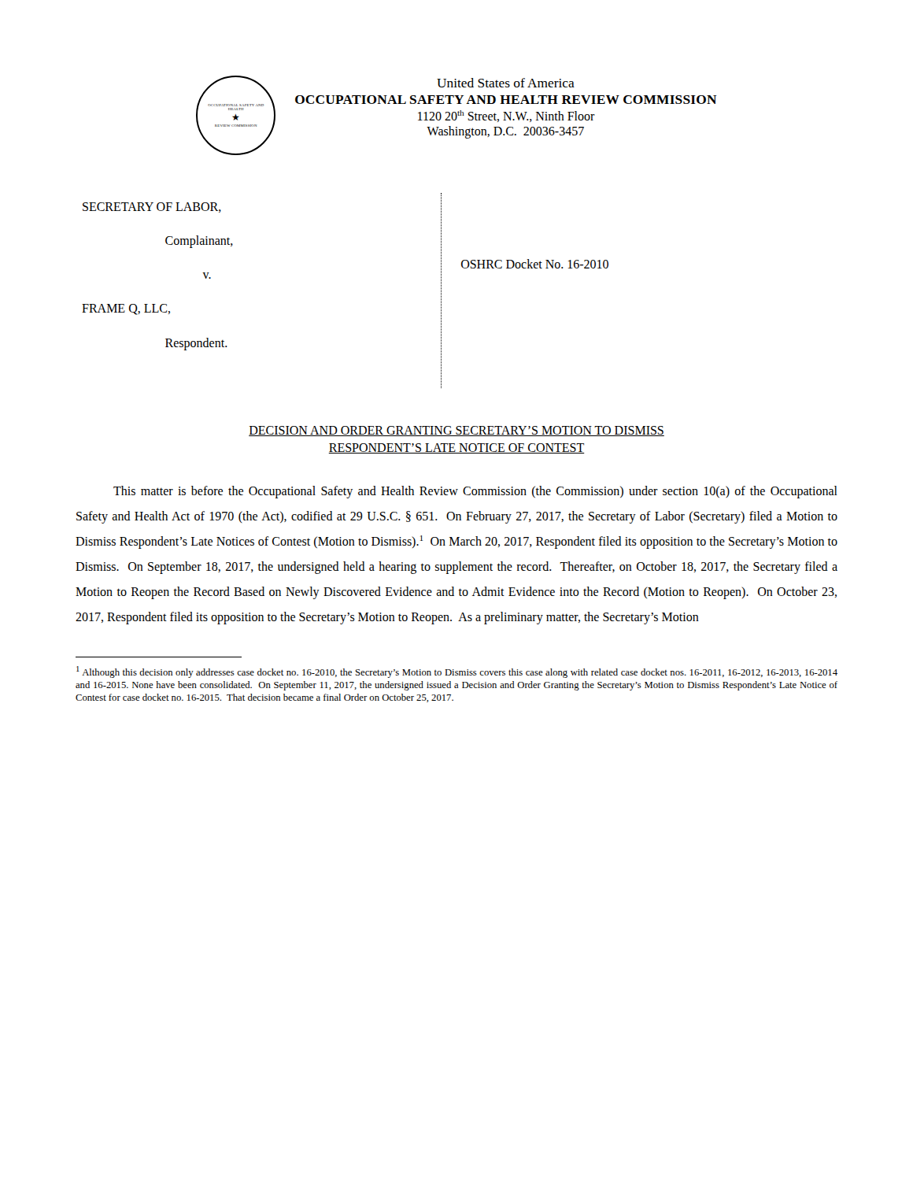OCCUPATIONAL SAFETY AND HEALTH
★
REVIEW COMMISSION
United States of America
OCCUPATIONAL SAFETY AND HEALTH REVIEW COMMISSION
1120 20th Street, N.W., Ninth Floor
Washington, D.C. 20036-3457
| SECRETARY OF LABOR, Complainant, v. FRAME Q, LLC, Respondent. | OSHRC Docket No. 16-2010 |
DECISION AND ORDER GRANTING SECRETARY’S MOTION TO DISMISS
RESPONDENT’S LATE NOTICE OF CONTEST
This matter is before the Occupational Safety and Health Review Commission (the Commission) under section 10(a) of the Occupational Safety and Health Act of 1970 (the Act), codified at 29 U.S.C. § 651. On February 27, 2017, the Secretary of Labor (Secretary) filed a Motion to Dismiss Respondent’s Late Notices of Contest (Motion to Dismiss).1 On March 20, 2017, Respondent filed its opposition to the Secretary’s Motion to Dismiss. On September 18, 2017, the undersigned held a hearing to supplement the record. Thereafter, on October 18, 2017, the Secretary filed a Motion to Reopen the Record Based on Newly Discovered Evidence and to Admit Evidence into the Record (Motion to Reopen). On October 23, 2017, Respondent filed its opposition to the Secretary’s Motion to Reopen. As a preliminary matter, the Secretary’s Motion
1 Although this decision only addresses case docket no. 16-2010, the Secretary’s Motion to Dismiss covers this case along with related case docket nos. 16-2011, 16-2012, 16-2013, 16-2014 and 16-2015. None have been consolidated. On September 11, 2017, the undersigned issued a Decision and Order Granting the Secretary’s Motion to Dismiss Respondent’s Late Notice of Contest for case docket no. 16-2015. That decision became a final Order on October 25, 2017.